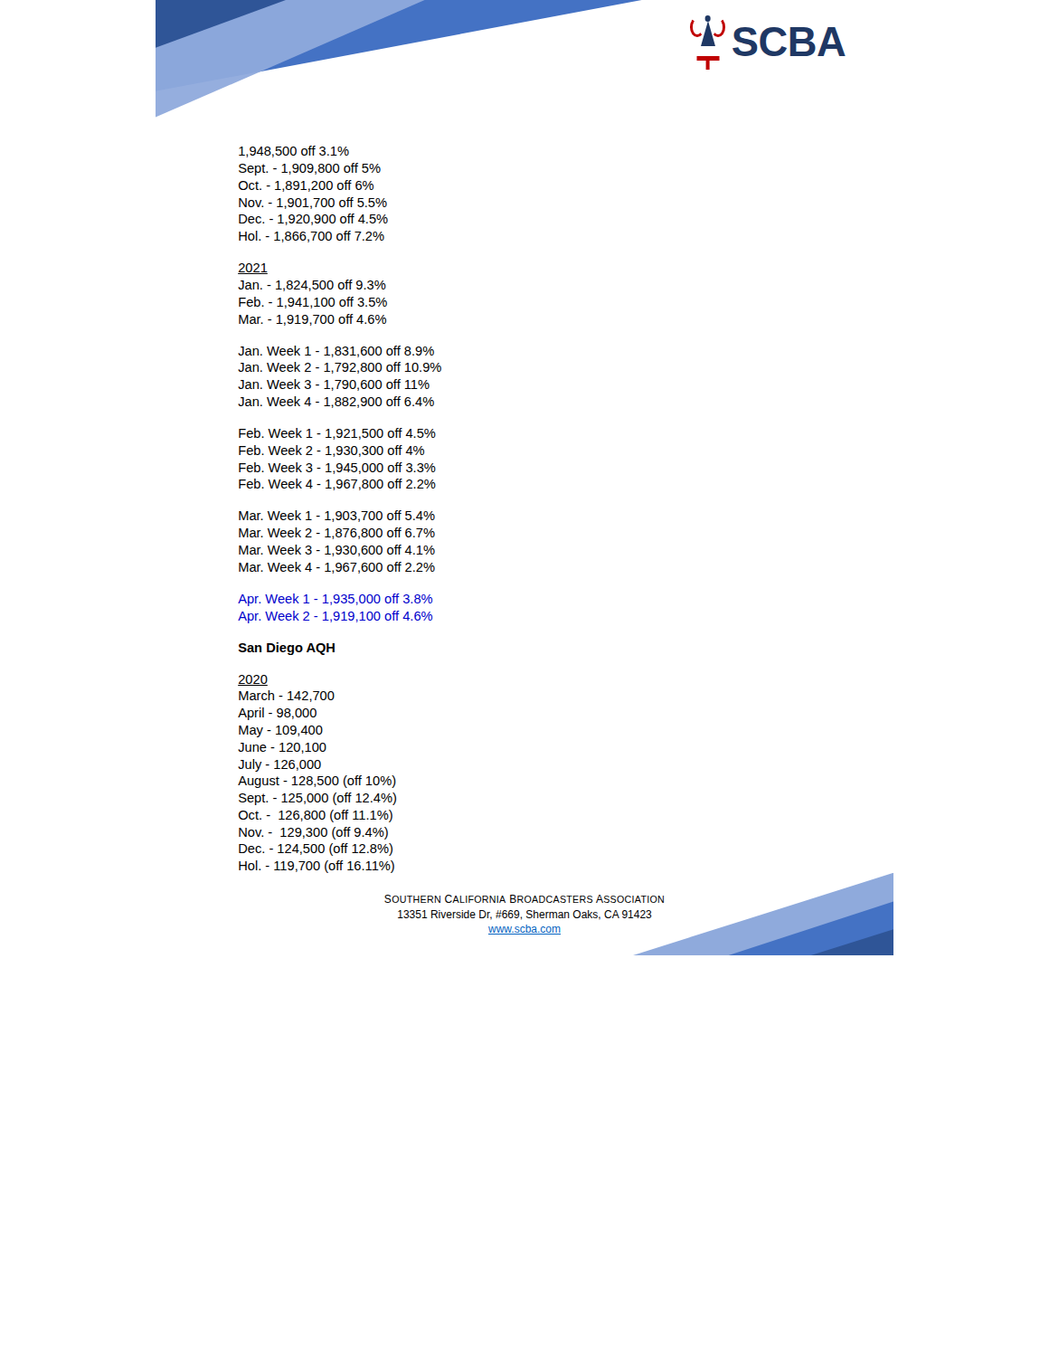SCBA
1,948,500 off 3.1%
Sept. - 1,909,800 off 5%
Oct. - 1,891,200 off 6%
Nov. - 1,901,700 off 5.5%
Dec. - 1,920,900 off 4.5%
Hol. - 1,866,700 off 7.2%
2021
Jan. - 1,824,500 off 9.3%
Feb. - 1,941,100 off 3.5%
Mar. - 1,919,700 off 4.6%
Jan. Week 1 - 1,831,600 off 8.9%
Jan. Week 2 - 1,792,800 off 10.9%
Jan. Week 3 - 1,790,600 off 11%
Jan. Week 4 - 1,882,900 off 6.4%
Feb. Week 1 - 1,921,500 off 4.5%
Feb. Week 2 - 1,930,300 off 4%
Feb. Week 3 - 1,945,000 off 3.3%
Feb. Week 4 - 1,967,800 off 2.2%
Mar. Week 1 - 1,903,700 off 5.4%
Mar. Week 2 - 1,876,800 off 6.7%
Mar. Week 3 - 1,930,600 off 4.1%
Mar. Week 4 - 1,967,600 off 2.2%
Apr. Week 1 - 1,935,000 off 3.8%
Apr. Week 2 - 1,919,100 off 4.6%
San Diego AQH
2020
March - 142,700
April - 98,000
May - 109,400
June - 120,100
July - 126,000
August - 128,500 (off 10%)
Sept. - 125,000 (off 12.4%)
Oct. - 126,800 (off 11.1%)
Nov. - 129,300 (off 9.4%)
Dec. - 124,500 (off 12.8%)
Hol. - 119,700 (off 16.11%)
SOUTHERN CALIFORNIA BROADCASTERS ASSOCIATION
13351 Riverside Dr, #669, Sherman Oaks, CA 91423
www.scba.com